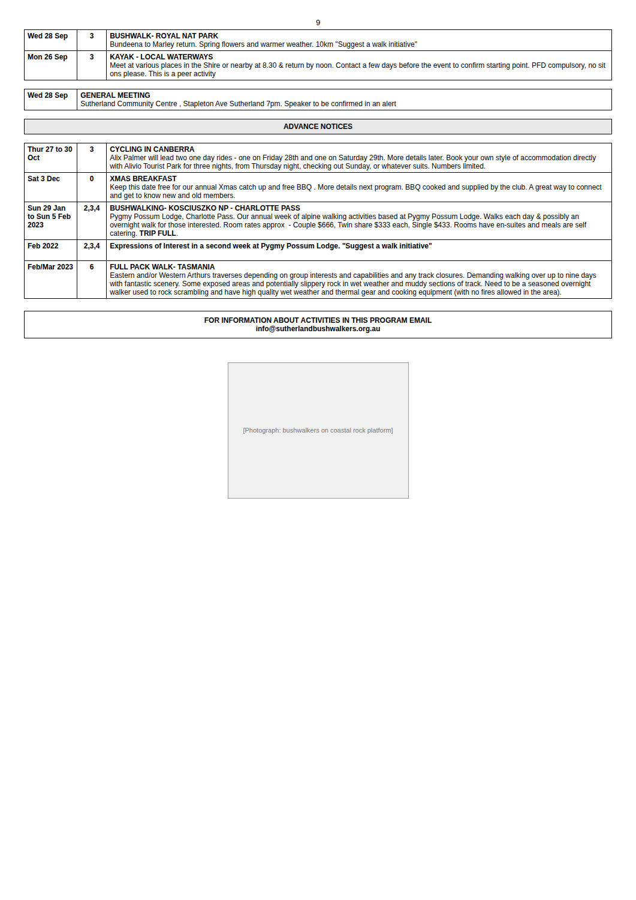9
| Wed 28 Sep | 3 | BUSHWALK- ROYAL NAT PARK Bundeena to Marley return. Spring flowers and warmer weather. 10km "Suggest a walk initiative" |
| Mon 26 Sep | 3 | KAYAK - LOCAL WATERWAYS Meet at various places in the Shire or nearby at 8.30 & return by noon. Contact a few days before the event to confirm starting point. PFD compulsory, no sit ons please. This is a peer activity |
| Wed 28 Sep | GENERAL MEETING Sutherland Community Centre , Stapleton Ave Sutherland 7pm. Speaker to be confirmed in an alert |
ADVANCE NOTICES
| Thur 27 to 30 Oct | 3 | CYCLING IN CANBERRA Alix Palmer will lead two one day rides - one on Friday 28th and one on Saturday 29th. More details later. Book your own style of accommodation directly with Alivio Tourist Park for three nights, from Thursday night, checking out Sunday, or whatever suits. Numbers limited. |
| Sat 3 Dec | 0 | XMAS BREAKFAST Keep this date free for our annual Xmas catch up and free BBQ . More details next program. BBQ cooked and supplied by the club. A great way to connect and get to know new and old members. |
| Sun 29 Jan to Sun 5 Feb 2023 | 2,3,4 | BUSHWALKING- KOSCIUSZKO NP - CHARLOTTE PASS Pygmy Possum Lodge, Charlotte Pass. Our annual week of alpine walking activities based at Pygmy Possum Lodge. Walks each day & possibly an overnight walk for those interested. Room rates approx - Couple $666, Twin share $333 each, Single $433. Rooms have en-suites and meals are self catering. TRIP FULL . |
| Feb 2022 | 2,3,4 | Expressions of Interest in a second week at Pygmy Possum Lodge. "Suggest a walk initiative" |
| Feb/Mar 2023 | 6 | FULL PACK WALK- TASMANIA Eastern and/or Western Arthurs traverses depending on group interests and capabilities and any track closures. Demanding walking over up to nine days with fantastic scenery. Some exposed areas and potentially slippery rock in wet weather and muddy sections of track. Need to be a seasoned overnight walker used to rock scrambling and have high quality wet weather and thermal gear and cooking equipment (with no fires allowed in the area). |
FOR INFORMATION ABOUT ACTIVITIES IN THIS PROGRAM EMAIL
info@sutherlandbushwalkers.org.au
[Photograph: bushwalkers on coastal rock platform]